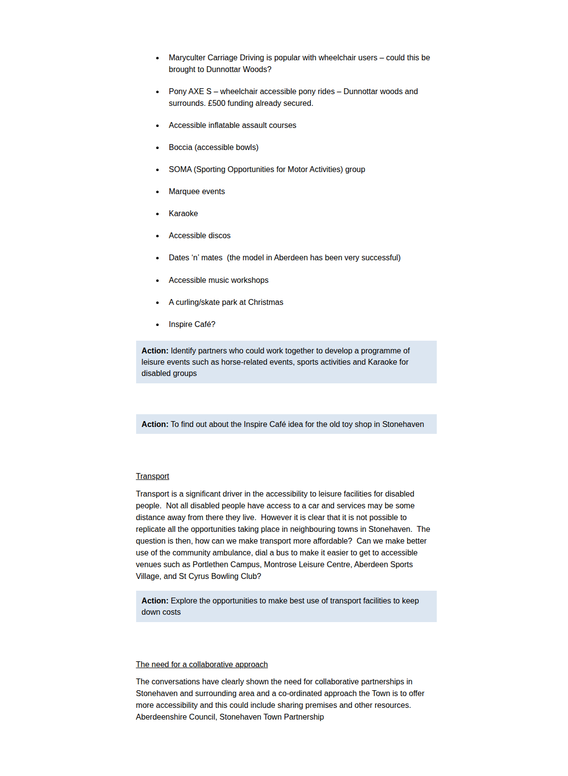Maryculter Carriage Driving is popular with wheelchair users – could this be brought to Dunnottar Woods?
Pony AXE S – wheelchair accessible pony rides – Dunnottar woods and surrounds. £500 funding already secured.
Accessible inflatable assault courses
Boccia (accessible bowls)
SOMA (Sporting Opportunities for Motor Activities) group
Marquee events
Karaoke
Accessible discos
Dates ‘n’ mates (the model in Aberdeen has been very successful)
Accessible music workshops
A curling/skate park at Christmas
Inspire Café?
Action: Identify partners who could work together to develop a programme of leisure events such as horse-related events, sports activities and Karaoke for disabled groups
Action: To find out about the Inspire Café idea for the old toy shop in Stonehaven
Transport
Transport is a significant driver in the accessibility to leisure facilities for disabled people. Not all disabled people have access to a car and services may be some distance away from there they live. However it is clear that it is not possible to replicate all the opportunities taking place in neighbouring towns in Stonehaven. The question is then, how can we make transport more affordable? Can we make better use of the community ambulance, dial a bus to make it easier to get to accessible venues such as Portlethen Campus, Montrose Leisure Centre, Aberdeen Sports Village, and St Cyrus Bowling Club?
Action: Explore the opportunities to make best use of transport facilities to keep down costs
The need for a collaborative approach
The conversations have clearly shown the need for collaborative partnerships in Stonehaven and surrounding area and a co-ordinated approach the Town is to offer more accessibility and this could include sharing premises and other resources. Aberdeenshire Council, Stonehaven Town Partnership